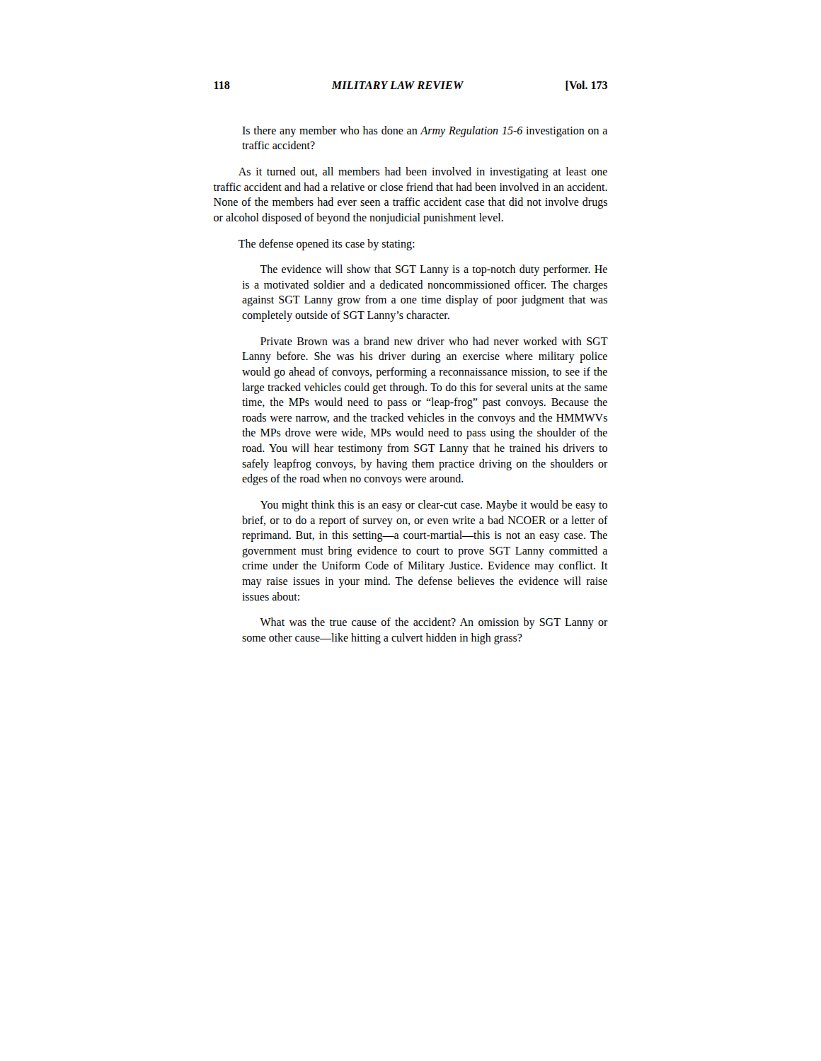118 MILITARY LAW REVIEW [Vol. 173
Is there any member who has done an Army Regulation 15-6 investigation on a traffic accident?
As it turned out, all members had been involved in investigating at least one traffic accident and had a relative or close friend that had been involved in an accident. None of the members had ever seen a traffic accident case that did not involve drugs or alcohol disposed of beyond the nonjudicial punishment level.
The defense opened its case by stating:
The evidence will show that SGT Lanny is a top-notch duty performer. He is a motivated soldier and a dedicated noncommissioned officer. The charges against SGT Lanny grow from a one time display of poor judgment that was completely outside of SGT Lanny’s character.
Private Brown was a brand new driver who had never worked with SGT Lanny before. She was his driver during an exercise where military police would go ahead of convoys, performing a reconnaissance mission, to see if the large tracked vehicles could get through. To do this for several units at the same time, the MPs would need to pass or “leap-frog” past convoys. Because the roads were narrow, and the tracked vehicles in the convoys and the HMMWVs the MPs drove were wide, MPs would need to pass using the shoulder of the road. You will hear testimony from SGT Lanny that he trained his drivers to safely leapfrog convoys, by having them practice driving on the shoulders or edges of the road when no convoys were around.
You might think this is an easy or clear-cut case. Maybe it would be easy to brief, or to do a report of survey on, or even write a bad NCOER or a letter of reprimand. But, in this setting—a court-martial—this is not an easy case. The government must bring evidence to court to prove SGT Lanny committed a crime under the Uniform Code of Military Justice. Evidence may conflict. It may raise issues in your mind. The defense believes the evidence will raise issues about:
What was the true cause of the accident? An omission by SGT Lanny or some other cause—like hitting a culvert hidden in high grass?